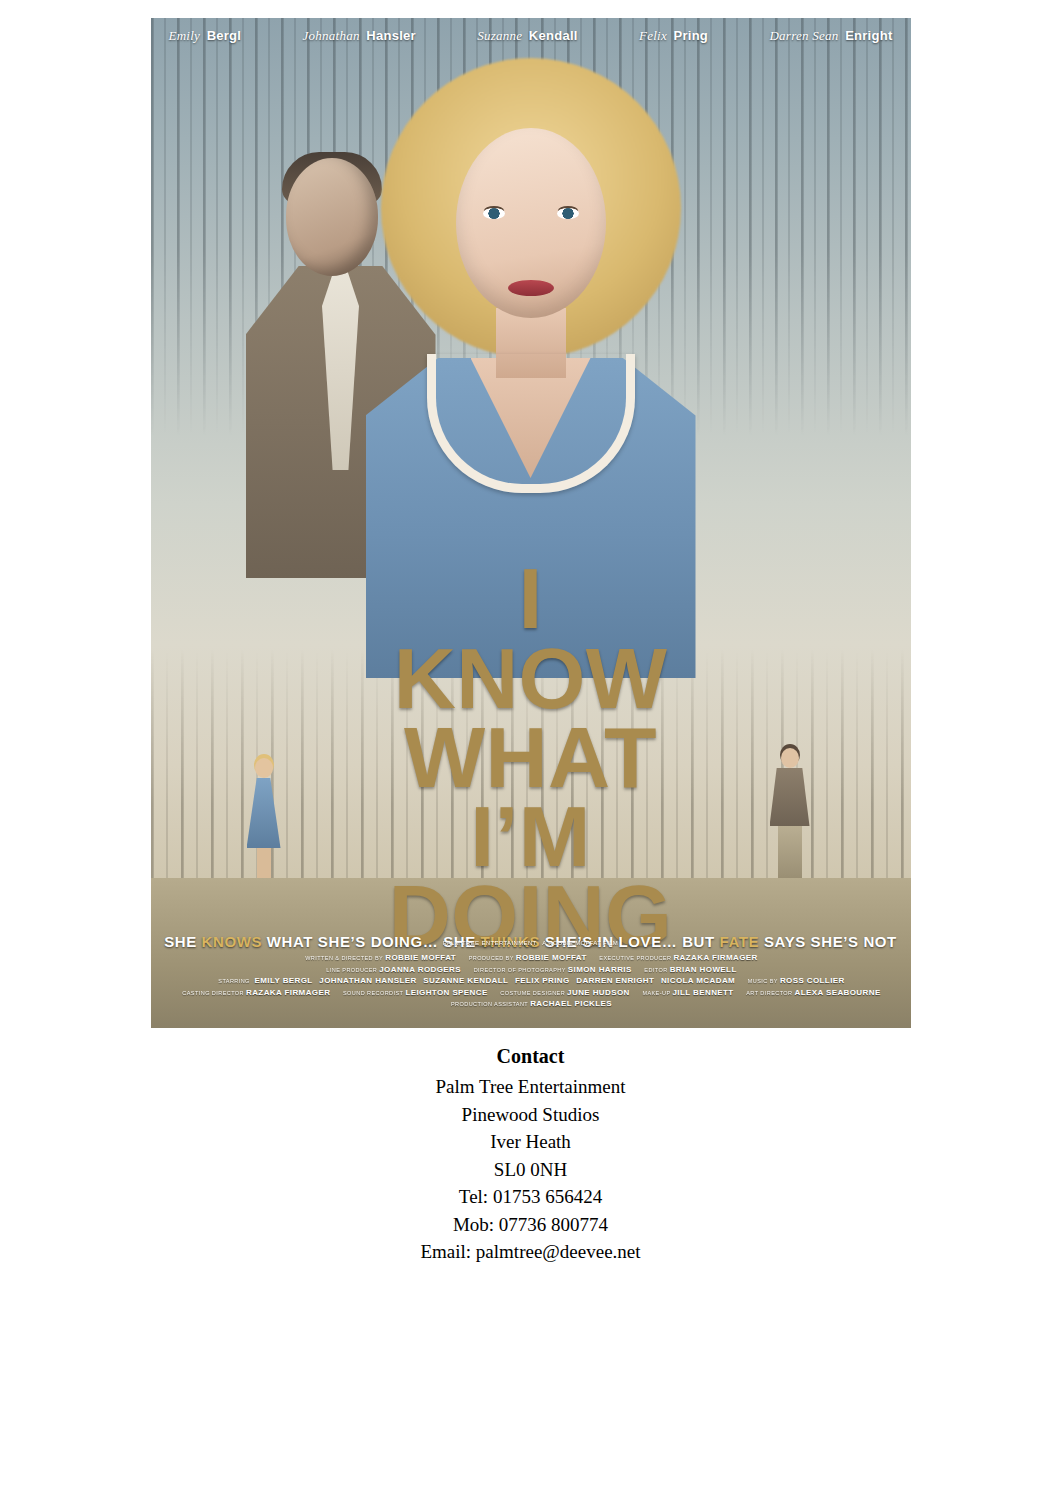Emily Bergl Johnathan Hansler Suzanne Kendall Felix Pring Darren Sean Enright
I
KNOW
WHAT
I’M
DOING
SHE KNOWS WHAT SHE’S DOING… SHE THINKS SHE’S IN LOVE… BUT FATE SAYS SHE’S NOT
PALM TREE ENTERTAINMENT A ROBBIE MOFFAT FILM
WRITTEN & DIRECTED BY ROBBIE MOFFAT PRODUCED BY ROBBIE MOFFAT EXECUTIVE PRODUCER RAZAKA FIRMAGER
LINE PRODUCER JOANNA RODGERS DIRECTOR OF PHOTOGRAPHY SIMON HARRIS EDITOR BRIAN HOWELL
STARRING EMILY BERGL JOHNATHAN HANSLER SUZANNE KENDALL FELIX PRING DARREN ENRIGHT NICOLA MCADAM MUSIC BY ROSS COLLIER
CASTING DIRECTOR RAZAKA FIRMAGER SOUND RECORDIST LEIGHTON SPENCE COSTUME DESIGNER JUNE HUDSON MAKE-UP JILL BENNETT ART DIRECTOR ALEXA SEABOURNE
PRODUCTION ASSISTANT RACHAEL PICKLES
Contact
Palm Tree Entertainment
Pinewood Studios
Iver Heath
SL0 0NH
Tel: 01753 656424
Mob: 07736 800774
Email: palmtree@deevee.net